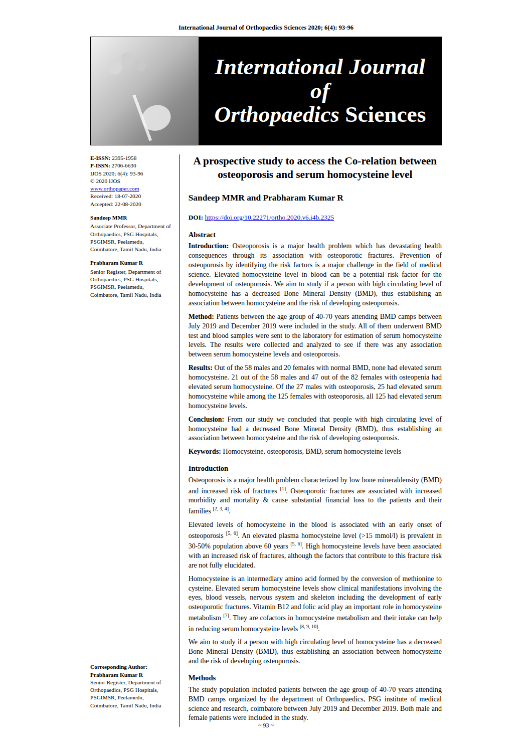International Journal of Orthopaedics Sciences 2020; 6(4): 93-96
International Journal of
Orthopaedics Sciences
E-ISSN: 2395-1958
P-ISSN: 2706-6630
IJOS 2020; 6(4): 93-96
© 2020 IJOS
www.orthopaper.com
Received: 18-07-2020
Accepted: 22-08-2020
Sandeep MMR
Associate Professor, Department of Orthopaedics, PSG Hospitals, PSGIMSR, Peelamedu, Coimbatore, Tamil Nadu, India
Prabharam Kumar R
Senior Register, Department of Orthopaedics, PSG Hospitals, PSGIMSR, Peelamedu, Coimbatore, Tamil Nadu, India
A prospective study to access the Co-relation between osteoporosis and serum homocysteine level
Sandeep MMR and Prabharam Kumar R
DOI: https://doi.org/10.22271/ortho.2020.v6.i4b.2325
Abstract
Introduction: Osteoporosis is a major health problem which has devastating health consequences through its association with osteoporotic fractures. Prevention of osteoporosis by identifying the risk factors is a major challenge in the field of medical science. Elevated homocysteine level in blood can be a potential risk factor for the development of osteoporosis. We aim to study if a person with high circulating level of homocysteine has a decreased Bone Mineral Density (BMD), thus establishing an association between homocysteine and the risk of developing osteoporosis.
Method: Patients between the age group of 40-70 years attending BMD camps between July 2019 and December 2019 were included in the study. All of them underwent BMD test and blood samples were sent to the laboratory for estimation of serum homocysteine levels. The results were collected and analyzed to see if there was any association between serum homocysteine levels and osteoporosis.
Results: Out of the 58 males and 20 females with normal BMD, none had elevated serum homocysteine. 21 out of the 58 males and 47 out of the 82 females with osteopenia had elevated serum homocysteine. Of the 27 males with osteoporosis, 25 had elevated serum homocysteine while among the 125 females with osteoporosis, all 125 had elevated serum homocysteine levels.
Conclusion: From our study we concluded that people with high circulating level of homocysteine had a decreased Bone Mineral Density (BMD), thus establishing an association between homocysteine and the risk of developing osteoporosis.
Keywords: Homocysteine, osteoporosis, BMD, serum homocysteine levels
Introduction
Osteoporosis is a major health problem characterized by low bone mineraldensity (BMD) and increased risk of fractures [1]. Osteoporotic fractures are associated with increased morbidity and mortality & cause substantial financial loss to the patients and their families [2, 3, 4].
Elevated levels of homocysteine in the blood is associated with an early onset of osteoporosis [5, 6]. An elevated plasma homocysteine level (>15 mmol/l) is prevalent in 30-50% population above 60 years [5, 6]. High homocysteine levels have been associated with an increased risk of fractures, although the factors that contribute to this fracture risk are not fully elucidated.
Homocysteine is an intermediary amino acid formed by the conversion of methionine to cysteine. Elevated serum homocysteine levels show clinical manifestations involving the eyes, blood vessels, nervous system and skeleton including the development of early osteoporotic fractures. Vitamin B12 and folic acid play an important role in homocysteine metabolism [7]. They are cofactors in homocysteine metabolism and their intake can help in reducing serum homocysteine levels [8, 9, 10].
We aim to study if a person with high circulating level of homocysteine has a decreased Bone Mineral Density (BMD), thus establishing an association between homocysteine and the risk of developing osteoporosis.
Methods
The study population included patients between the age group of 40-70 years attending BMD camps organized by the department of Orthopaedics, PSG institute of medical science and research, coimbatore between July 2019 and December 2019. Both male and female patients were included in the study.
Corresponding Author:
Prabharam Kumar R
Senior Register, Department of Orthopaedics, PSG Hospitals, PSGIMSR, Peelamedu, Coimbatore, Tamil Nadu, India
~ 93 ~